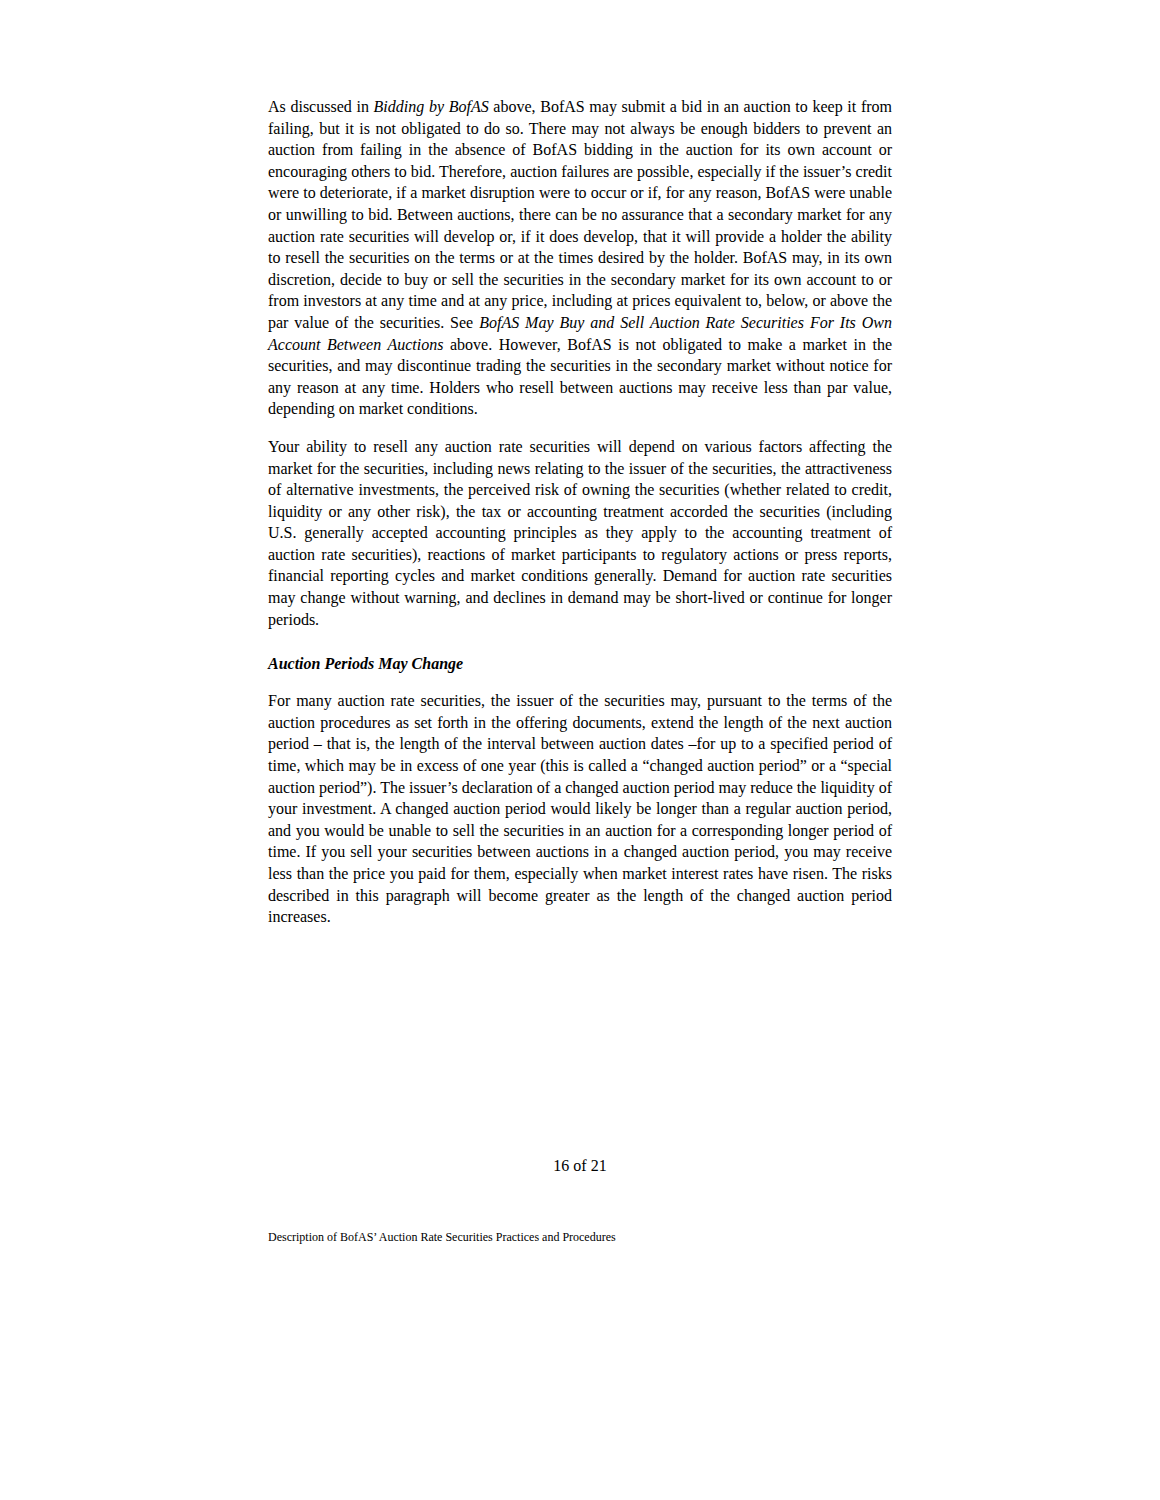As discussed in Bidding by BofAS above, BofAS may submit a bid in an auction to keep it from failing, but it is not obligated to do so. There may not always be enough bidders to prevent an auction from failing in the absence of BofAS bidding in the auction for its own account or encouraging others to bid. Therefore, auction failures are possible, especially if the issuer’s credit were to deteriorate, if a market disruption were to occur or if, for any reason, BofAS were unable or unwilling to bid. Between auctions, there can be no assurance that a secondary market for any auction rate securities will develop or, if it does develop, that it will provide a holder the ability to resell the securities on the terms or at the times desired by the holder. BofAS may, in its own discretion, decide to buy or sell the securities in the secondary market for its own account to or from investors at any time and at any price, including at prices equivalent to, below, or above the par value of the securities. See BofAS May Buy and Sell Auction Rate Securities For Its Own Account Between Auctions above. However, BofAS is not obligated to make a market in the securities, and may discontinue trading the securities in the secondary market without notice for any reason at any time. Holders who resell between auctions may receive less than par value, depending on market conditions.
Your ability to resell any auction rate securities will depend on various factors affecting the market for the securities, including news relating to the issuer of the securities, the attractiveness of alternative investments, the perceived risk of owning the securities (whether related to credit, liquidity or any other risk), the tax or accounting treatment accorded the securities (including U.S. generally accepted accounting principles as they apply to the accounting treatment of auction rate securities), reactions of market participants to regulatory actions or press reports, financial reporting cycles and market conditions generally. Demand for auction rate securities may change without warning, and declines in demand may be short-lived or continue for longer periods.
Auction Periods May Change
For many auction rate securities, the issuer of the securities may, pursuant to the terms of the auction procedures as set forth in the offering documents, extend the length of the next auction period – that is, the length of the interval between auction dates –for up to a specified period of time, which may be in excess of one year (this is called a “changed auction period” or a “special auction period”). The issuer’s declaration of a changed auction period may reduce the liquidity of your investment. A changed auction period would likely be longer than a regular auction period, and you would be unable to sell the securities in an auction for a corresponding longer period of time. If you sell your securities between auctions in a changed auction period, you may receive less than the price you paid for them, especially when market interest rates have risen. The risks described in this paragraph will become greater as the length of the changed auction period increases.
16 of 21
Description of BofAS’ Auction Rate Securities Practices and Procedures